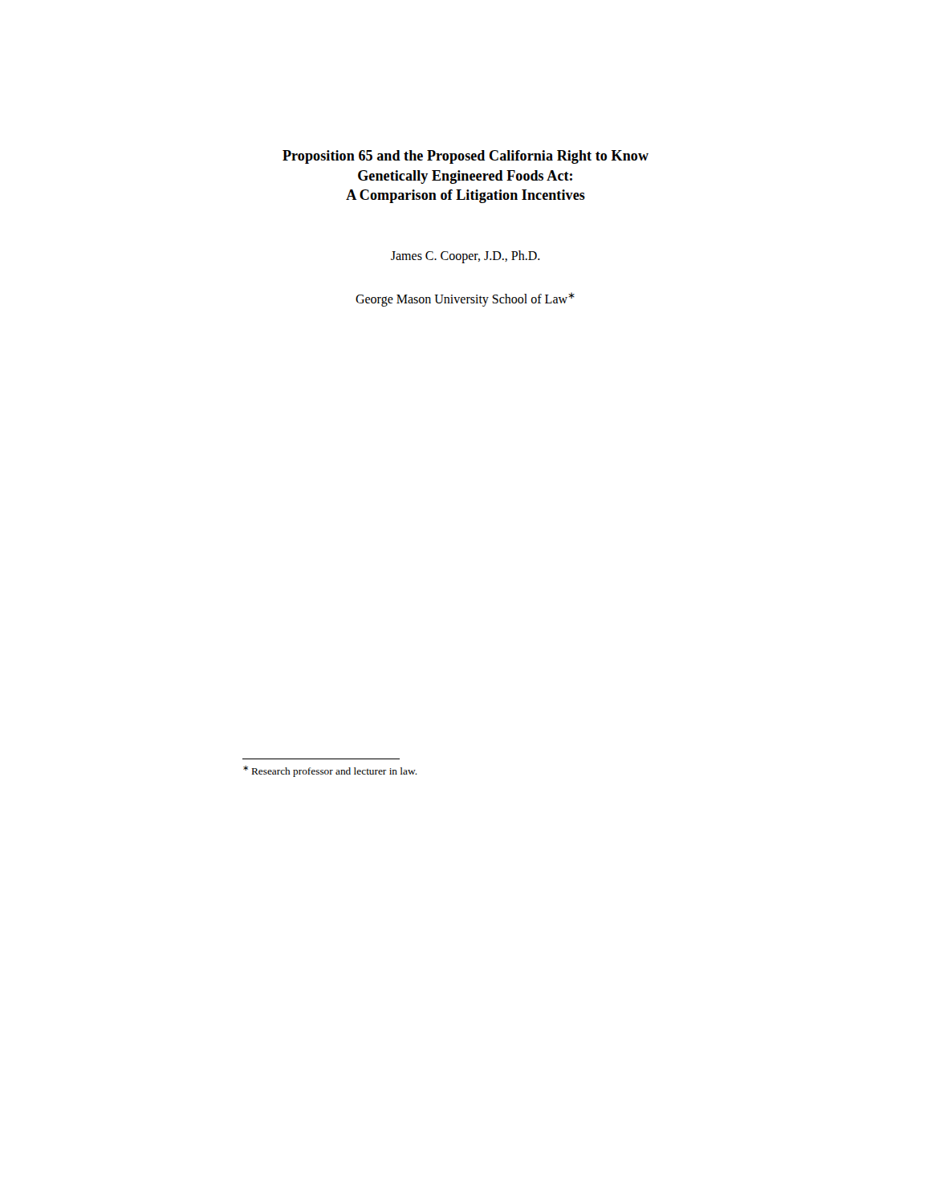Proposition 65 and the Proposed California Right to Know
Genetically Engineered Foods Act:
A Comparison of Litigation Incentives
James C. Cooper, J.D., Ph.D.
George Mason University School of Law∗
∗ Research professor and lecturer in law.